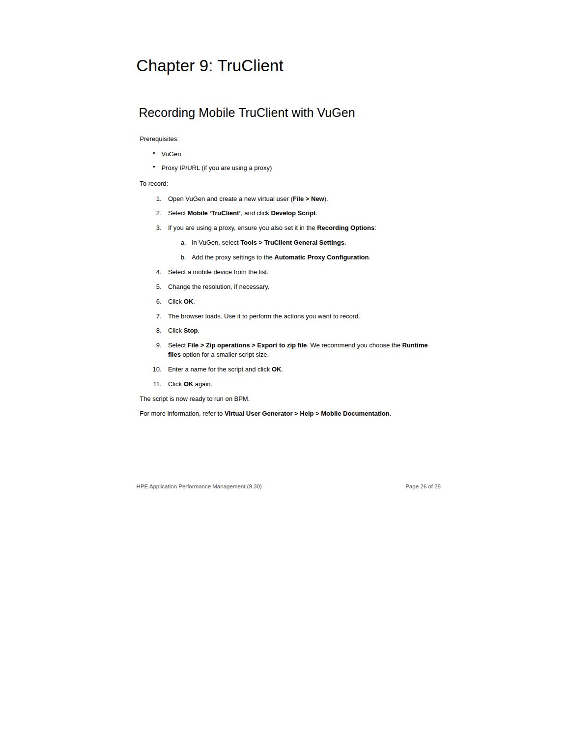Chapter 9: TruClient
Recording Mobile TruClient with VuGen
Prerequisites:
VuGen
Proxy IP/URL (if you are using a proxy)
To record:
Open VuGen and create a new virtual user (File > New).
Select Mobile ‘TruClient’, and click Develop Script.
If you are using a proxy, ensure you also set it in the Recording Options:
In VuGen, select Tools > TruClient General Settings.
Add the proxy settings to the Automatic Proxy Configuration.
Select a mobile device from the list.
Change the resolution, if necessary.
Click OK.
The browser loads. Use it to perform the actions you want to record.
Click Stop.
Select File > Zip operations > Export to zip file. We recommend you choose the Runtime files option for a smaller script size.
Enter a name for the script and click OK.
Click OK again.
The script is now ready to run on BPM.
For more information, refer to Virtual User Generator > Help > Mobile Documentation.
HPE Application Performance Management (9.30) Page 26 of 28